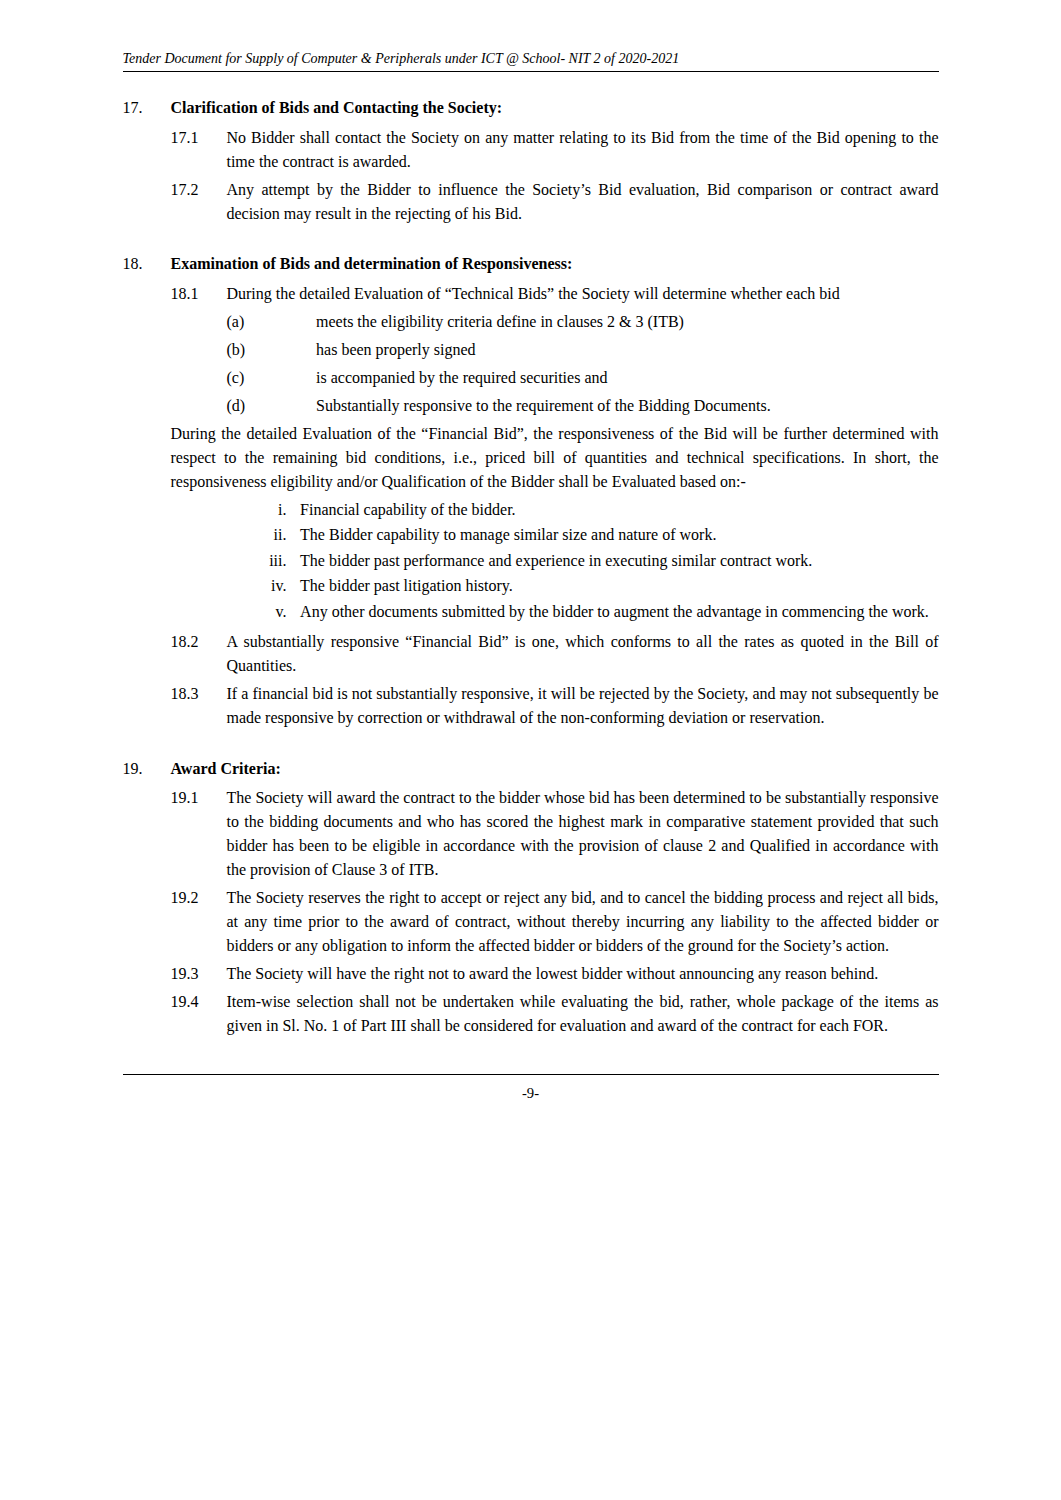Tender Document for Supply of Computer & Peripherals under ICT @ School- NIT 2 of 2020-2021
17.
Clarification of Bids and Contacting the Society:
17.1
No Bidder shall contact the Society on any matter relating to its Bid from the time of the Bid opening to the time the contract is awarded.
17.2
Any attempt by the Bidder to influence the Society’s Bid evaluation, Bid comparison or contract award decision may result in the rejecting of his Bid.
18.
Examination of Bids and determination of Responsiveness:
18.1
During the detailed Evaluation of “Technical Bids” the Society will determine whether each bid
(a)
meets the eligibility criteria define in clauses 2 & 3 (ITB)
(b)
has been properly signed
(c)
is accompanied by the required securities and
(d)
Substantially responsive to the requirement of the Bidding Documents.
During the detailed Evaluation of the “Financial Bid”, the responsiveness of the Bid will be further determined with respect to the remaining bid conditions, i.e., priced bill of quantities and technical specifications. In short, the responsiveness eligibility and/or Qualification of the Bidder shall be Evaluated based on:-
Financial capability of the bidder.
The Bidder capability to manage similar size and nature of work.
The bidder past performance and experience in executing similar contract work.
The bidder past litigation history.
Any other documents submitted by the bidder to augment the advantage in commencing the work.
18.2
A substantially responsive “Financial Bid” is one, which conforms to all the rates as quoted in the Bill of Quantities.
18.3
If a financial bid is not substantially responsive, it will be rejected by the Society, and may not subsequently be made responsive by correction or withdrawal of the non-conforming deviation or reservation.
19.
Award Criteria:
19.1
The Society will award the contract to the bidder whose bid has been determined to be substantially responsive to the bidding documents and who has scored the highest mark in comparative statement provided that such bidder has been to be eligible in accordance with the provision of clause 2 and Qualified in accordance with the provision of Clause 3 of ITB.
19.2
The Society reserves the right to accept or reject any bid, and to cancel the bidding process and reject all bids, at any time prior to the award of contract, without thereby incurring any liability to the affected bidder or bidders or any obligation to inform the affected bidder or bidders of the ground for the Society’s action.
19.3
The Society will have the right not to award the lowest bidder without announcing any reason behind.
19.4
Item-wise selection shall not be undertaken while evaluating the bid, rather, whole package of the items as given in Sl. No. 1 of Part III shall be considered for evaluation and award of the contract for each FOR.
-9-